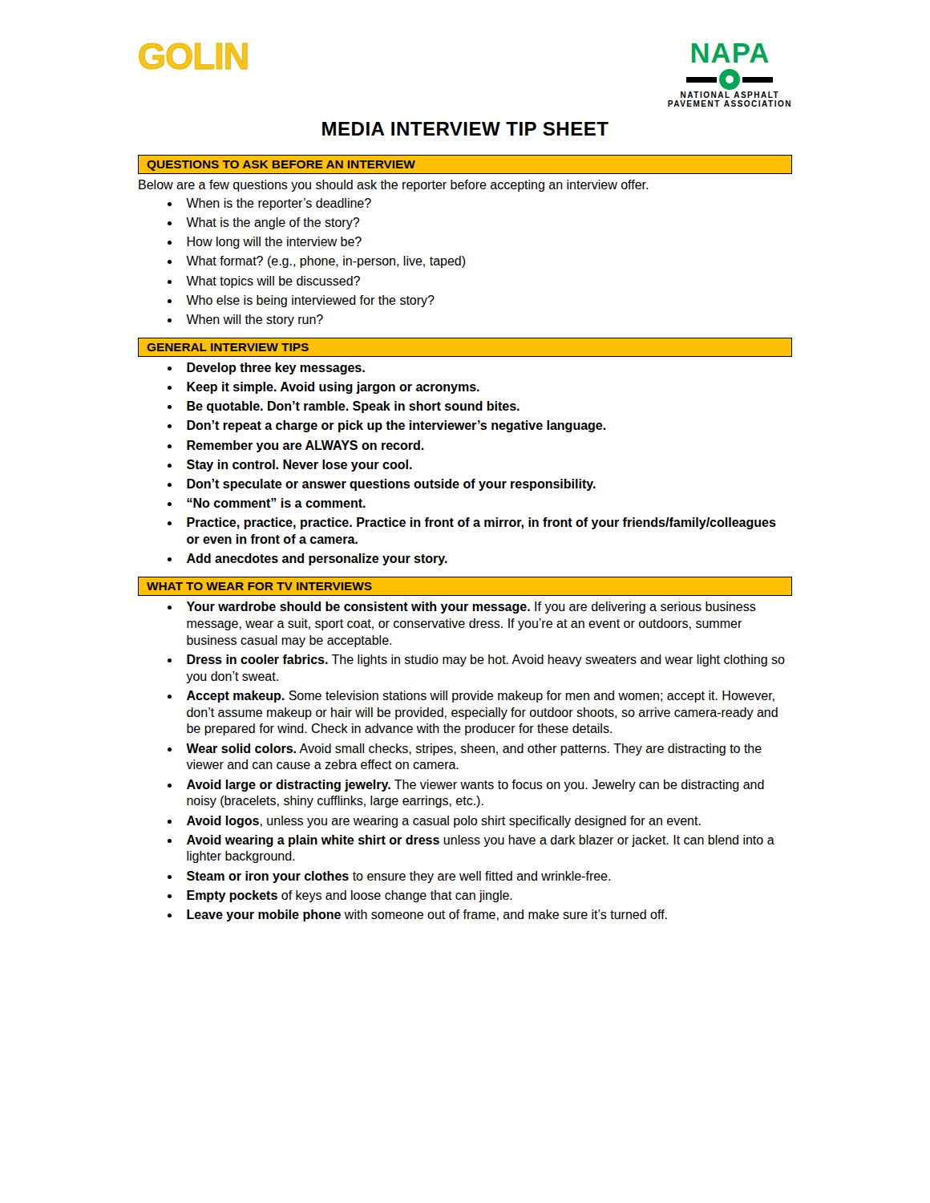GOLIN
NAPA
NATIONAL ASPHALT
PAVEMENT ASSOCIATION
MEDIA INTERVIEW TIP SHEET
QUESTIONS TO ASK BEFORE AN INTERVIEW
Below are a few questions you should ask the reporter before accepting an interview offer.
When is the reporter’s deadline?
What is the angle of the story?
How long will the interview be?
What format? (e.g., phone, in-person, live, taped)
What topics will be discussed?
Who else is being interviewed for the story?
When will the story run?
GENERAL INTERVIEW TIPS
Develop three key messages.
Keep it simple. Avoid using jargon or acronyms.
Be quotable. Don’t ramble. Speak in short sound bites.
Don’t repeat a charge or pick up the interviewer’s negative language.
Remember you are ALWAYS on record.
Stay in control. Never lose your cool.
Don’t speculate or answer questions outside of your responsibility.
“No comment” is a comment.
Practice, practice, practice. Practice in front of a mirror, in front of your friends/family/colleagues or even in front of a camera.
Add anecdotes and personalize your story.
WHAT TO WEAR FOR TV INTERVIEWS
Your wardrobe should be consistent with your message. If you are delivering a serious business message, wear a suit, sport coat, or conservative dress. If you’re at an event or outdoors, summer business casual may be acceptable.
Dress in cooler fabrics. The lights in studio may be hot. Avoid heavy sweaters and wear light clothing so you don’t sweat.
Accept makeup. Some television stations will provide makeup for men and women; accept it. However, don’t assume makeup or hair will be provided, especially for outdoor shoots, so arrive camera-ready and be prepared for wind. Check in advance with the producer for these details.
Wear solid colors. Avoid small checks, stripes, sheen, and other patterns. They are distracting to the viewer and can cause a zebra effect on camera.
Avoid large or distracting jewelry. The viewer wants to focus on you. Jewelry can be distracting and noisy (bracelets, shiny cufflinks, large earrings, etc.).
Avoid logos, unless you are wearing a casual polo shirt specifically designed for an event.
Avoid wearing a plain white shirt or dress unless you have a dark blazer or jacket. It can blend into a lighter background.
Steam or iron your clothes to ensure they are well fitted and wrinkle-free.
Empty pockets of keys and loose change that can jingle.
Leave your mobile phone with someone out of frame, and make sure it’s turned off.